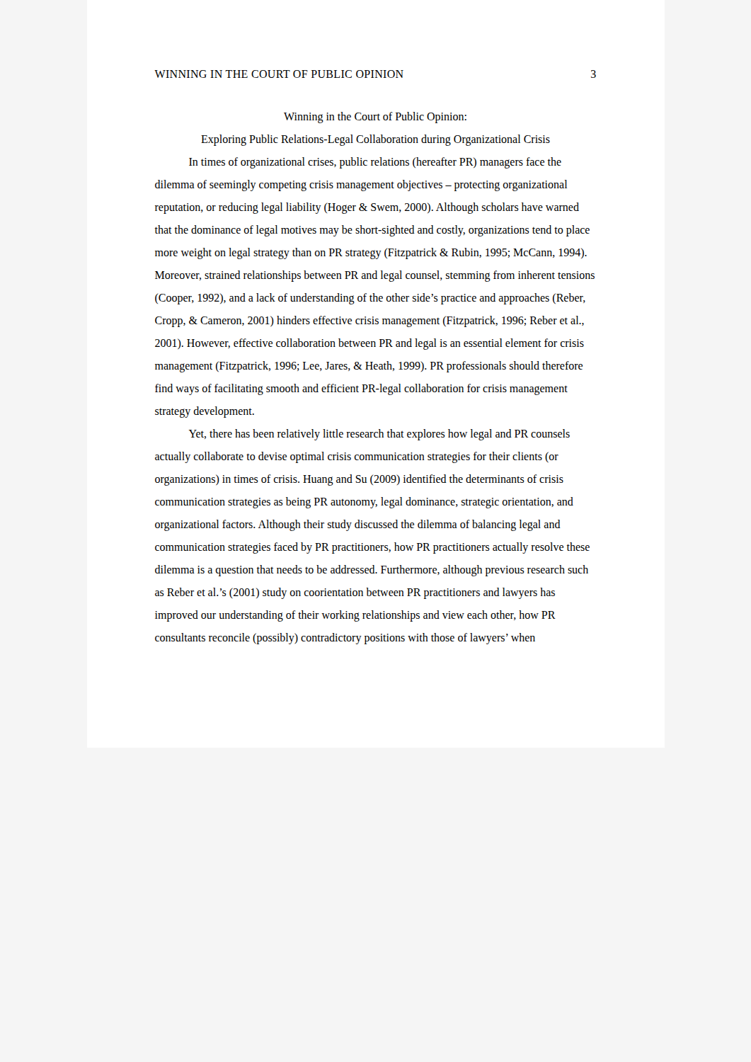Winning in the Court of Public Opinion 3
Winning in the Court of Public Opinion:
Exploring Public Relations-Legal Collaboration during Organizational Crisis
In times of organizational crises, public relations (hereafter PR) managers face the dilemma of seemingly competing crisis management objectives – protecting organizational reputation, or reducing legal liability (Hoger & Swem, 2000). Although scholars have warned that the dominance of legal motives may be short-sighted and costly, organizations tend to place more weight on legal strategy than on PR strategy (Fitzpatrick & Rubin, 1995; McCann, 1994). Moreover, strained relationships between PR and legal counsel, stemming from inherent tensions (Cooper, 1992), and a lack of understanding of the other side’s practice and approaches (Reber, Cropp, & Cameron, 2001) hinders effective crisis management (Fitzpatrick, 1996; Reber et al., 2001). However, effective collaboration between PR and legal is an essential element for crisis management (Fitzpatrick, 1996; Lee, Jares, & Heath, 1999). PR professionals should therefore find ways of facilitating smooth and efficient PR-legal collaboration for crisis management strategy development.
Yet, there has been relatively little research that explores how legal and PR counsels actually collaborate to devise optimal crisis communication strategies for their clients (or organizations) in times of crisis. Huang and Su (2009) identified the determinants of crisis communication strategies as being PR autonomy, legal dominance, strategic orientation, and organizational factors. Although their study discussed the dilemma of balancing legal and communication strategies faced by PR practitioners, how PR practitioners actually resolve these dilemma is a question that needs to be addressed. Furthermore, although previous research such as Reber et al.’s (2001) study on coorientation between PR practitioners and lawyers has improved our understanding of their working relationships and view each other, how PR consultants reconcile (possibly) contradictory positions with those of lawyers’ when